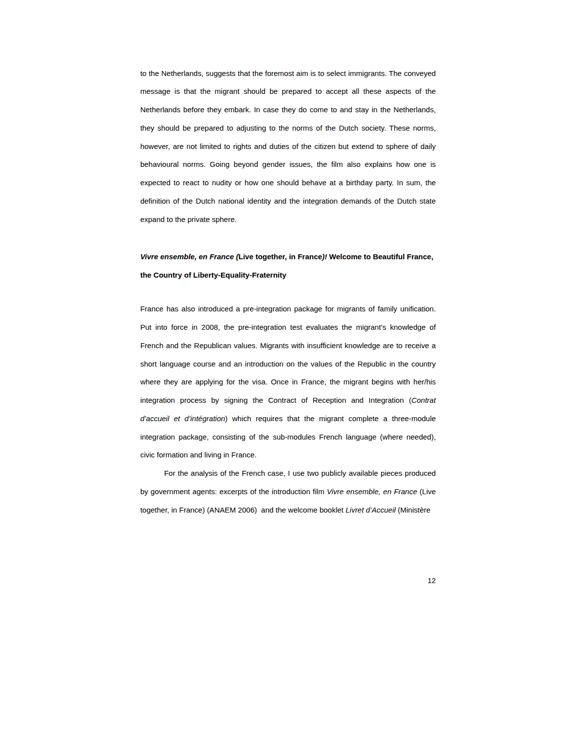to the Netherlands, suggests that the foremost aim is to select immigrants. The conveyed message is that the migrant should be prepared to accept all these aspects of the Netherlands before they embark. In case they do come to and stay in the Netherlands, they should be prepared to adjusting to the norms of the Dutch society. These norms, however, are not limited to rights and duties of the citizen but extend to sphere of daily behavioural norms. Going beyond gender issues, the film also explains how one is expected to react to nudity or how one should behave at a birthday party. In sum, the definition of the Dutch national identity and the integration demands of the Dutch state expand to the private sphere.
Vivre ensemble, en France (Live together, in France)! Welcome to Beautiful France, the Country of Liberty-Equality-Fraternity
France has also introduced a pre-integration package for migrants of family unification. Put into force in 2008, the pre-integration test evaluates the migrant’s knowledge of French and the Republican values. Migrants with insufficient knowledge are to receive a short language course and an introduction on the values of the Republic in the country where they are applying for the visa. Once in France, the migrant begins with her/his integration process by signing the Contract of Reception and Integration (Contrat d’accueil et d’intégration) which requires that the migrant complete a three-module integration package, consisting of the sub-modules French language (where needed), civic formation and living in France.
For the analysis of the French case, I use two publicly available pieces produced by government agents: excerpts of the introduction film Vivre ensemble, en France (Live together, in France) (ANAEM 2006) and the welcome booklet Livret d’Accueil (Ministère
12